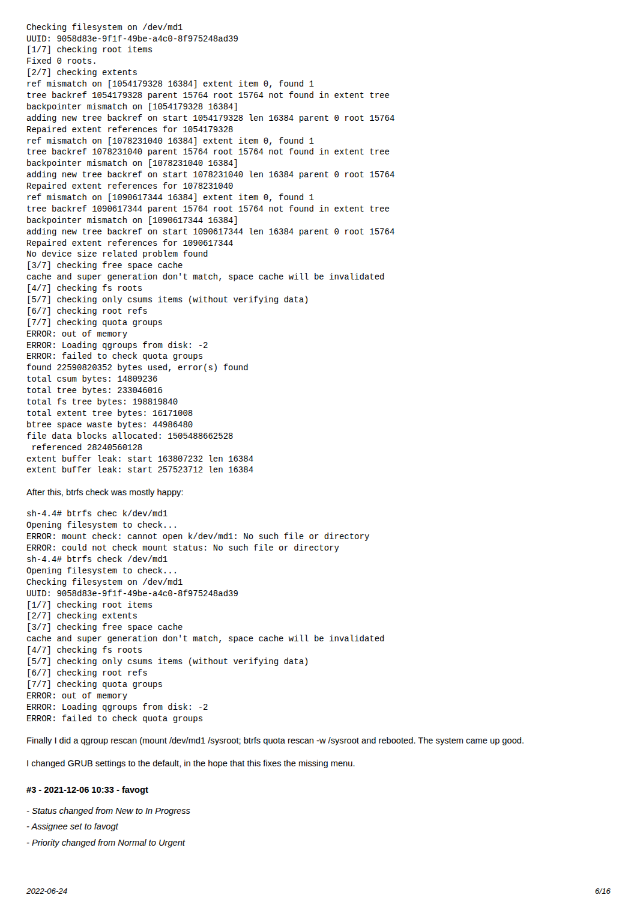Checking filesystem on /dev/md1
UUID: 9058d83e-9f1f-49be-a4c0-8f975248ad39
[1/7] checking root items
Fixed 0 roots.
[2/7] checking extents
ref mismatch on [1054179328 16384] extent item 0, found 1
tree backref 1054179328 parent 15764 root 15764 not found in extent tree
backpointer mismatch on [1054179328 16384]
adding new tree backref on start 1054179328 len 16384 parent 0 root 15764
Repaired extent references for 1054179328
ref mismatch on [1078231040 16384] extent item 0, found 1
tree backref 1078231040 parent 15764 root 15764 not found in extent tree
backpointer mismatch on [1078231040 16384]
adding new tree backref on start 1078231040 len 16384 parent 0 root 15764
Repaired extent references for 1078231040
ref mismatch on [1090617344 16384] extent item 0, found 1
tree backref 1090617344 parent 15764 root 15764 not found in extent tree
backpointer mismatch on [1090617344 16384]
adding new tree backref on start 1090617344 len 16384 parent 0 root 15764
Repaired extent references for 1090617344
No device size related problem found
[3/7] checking free space cache
cache and super generation don't match, space cache will be invalidated
[4/7] checking fs roots
[5/7] checking only csums items (without verifying data)
[6/7] checking root refs
[7/7] checking quota groups
ERROR: out of memory
ERROR: Loading qgroups from disk: -2
ERROR: failed to check quota groups
found 22590820352 bytes used, error(s) found
total csum bytes: 14809236
total tree bytes: 233046016
total fs tree bytes: 198819840
total extent tree bytes: 16171008
btree space waste bytes: 44986480
file data blocks allocated: 1505488662528
 referenced 28240560128
extent buffer leak: start 163807232 len 16384
extent buffer leak: start 257523712 len 16384
After this, btrfs check was mostly happy:
sh-4.4# btrfs chec k/dev/md1
Opening filesystem to check...
ERROR: mount check: cannot open k/dev/md1: No such file or directory
ERROR: could not check mount status: No such file or directory
sh-4.4# btrfs check /dev/md1
Opening filesystem to check...
Checking filesystem on /dev/md1
UUID: 9058d83e-9f1f-49be-a4c0-8f975248ad39
[1/7] checking root items
[2/7] checking extents
[3/7] checking free space cache
cache and super generation don't match, space cache will be invalidated
[4/7] checking fs roots
[5/7] checking only csums items (without verifying data)
[6/7] checking root refs
[7/7] checking quota groups
ERROR: out of memory
ERROR: Loading qgroups from disk: -2
ERROR: failed to check quota groups
Finally I did a qgroup rescan (mount /dev/md1 /sysroot; btrfs quota rescan -w /sysroot and rebooted. The system came up good.
I changed GRUB settings to the default, in the hope that this fixes the missing menu.
#3 - 2021-12-06 10:33 - favogt
- Status changed from New to In Progress
- Assignee set to favogt
- Priority changed from Normal to Urgent
2022-06-24 6/16